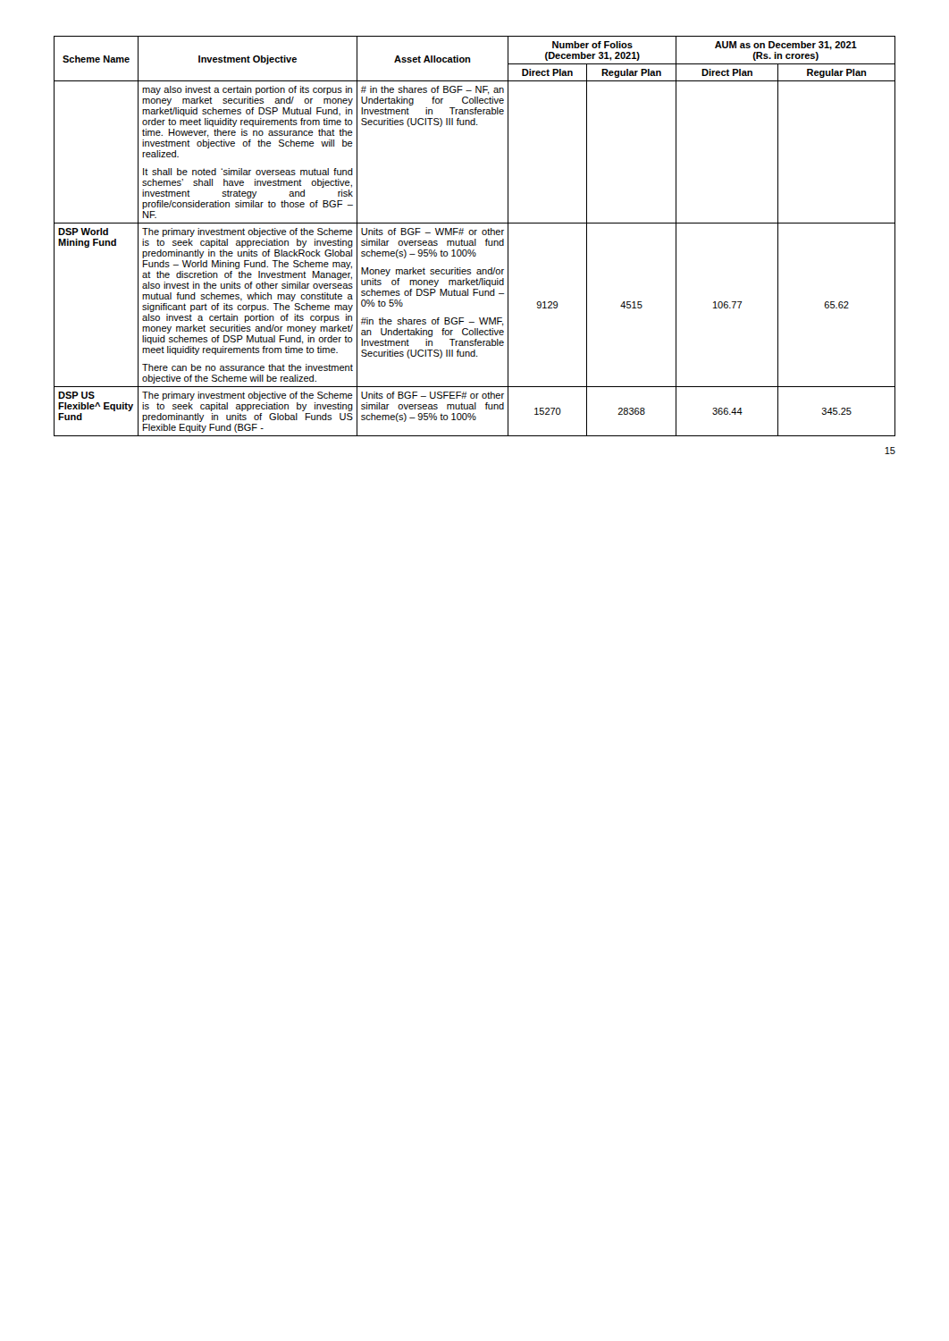| Scheme Name | Investment Objective | Asset Allocation | Number of Folios (December 31, 2021) | AUM as on December 31, 2021 (Rs. in crores) |
| --- | --- | --- | --- | --- |
| Direct Plan | Regular Plan | Direct Plan | Regular Plan |
| | may also invest a certain portion of its corpus in money market securities and/ or money market/liquid schemes of DSP Mutual Fund, in order to meet liquidity requirements from time to time. However, there is no assurance that the investment objective of the Scheme will be realized. It shall be noted ‘similar overseas mutual fund schemes’ shall have investment objective, investment strategy and risk profile/consideration similar to those of BGF – NF. | # in the shares of BGF – NF, an Undertaking for Collective Investment in Transferable Securities (UCITS) III fund. | | | | |
| DSP World Mining Fund | The primary investment objective of the Scheme is to seek capital appreciation by investing predominantly in the units of BlackRock Global Funds – World Mining Fund. The Scheme may, at the discretion of the Investment Manager, also invest in the units of other similar overseas mutual fund schemes, which may constitute a significant part of its corpus. The Scheme may also invest a certain portion of its corpus in money market securities and/or money market/ liquid schemes of DSP Mutual Fund, in order to meet liquidity requirements from time to time. There can be no assurance that the investment objective of the Scheme will be realized. | Units of BGF – WMF# or other similar overseas mutual fund scheme(s) – 95% to 100% Money market securities and/or units of money market/liquid schemes of DSP Mutual Fund – 0% to 5% #in the shares of BGF – WMF, an Undertaking for Collective Investment in Transferable Securities (UCITS) III fund. | 9129 | 4515 | 106.77 | 65.62 |
| DSP US Flexible^ Equity Fund | The primary investment objective of the Scheme is to seek capital appreciation by investing predominantly in units of Global Funds US Flexible Equity Fund (BGF - | Units of BGF – USFEF# or other similar overseas mutual fund scheme(s) – 95% to 100% | 15270 | 28368 | 366.44 | 345.25 |
15